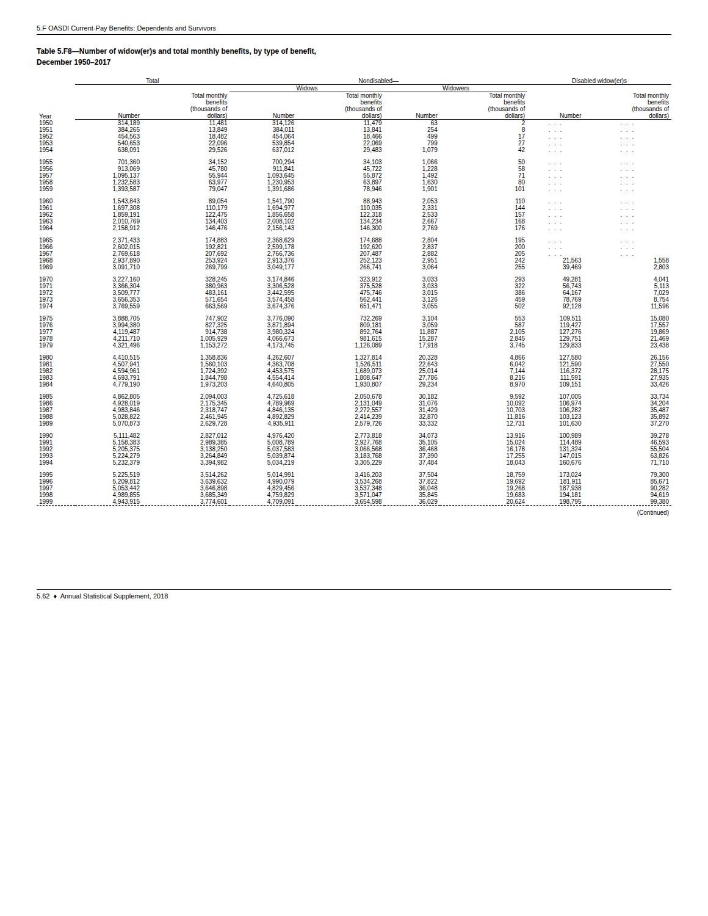5.F OASDI Current-Pay Benefits: Dependents and Survivors
Table 5.F8—Number of widow(er)s and total monthly benefits, by type of benefit,
December 1950–2017
| Year | Total | Nondisabled— | Disabled widow(er)s |
| --- | --- | --- | --- |
| | Widows | Widowers | |
| | Total monthly benefits (thousands of | | Total monthly benefits (thousands of | | Total monthly benefits (thousands of | | Total monthly benefits (thousands of |
| Number | dollars) | Number | dollars) | Number | dollars) | Number | dollars) |
| 1950 | 314,189 | 11,481 | 314,126 | 11,479 | 63 | 2 | . . . | . . . |
| 1951 | 384,265 | 13,849 | 384,011 | 13,841 | 254 | 8 | . . . | . . . |
| 1952 | 454,563 | 18,482 | 454,064 | 18,466 | 499 | 17 | . . . | . . . |
| 1953 | 540,653 | 22,096 | 539,854 | 22,069 | 799 | 27 | . . . | . . . |
| 1954 | 638,091 | 29,526 | 637,012 | 29,483 | 1,079 | 42 | . . . | . . . |
| 1955 | 701,360 | 34,152 | 700,294 | 34,103 | 1,066 | 50 | . . . | . . . |
| 1956 | 913,069 | 45,780 | 911,841 | 45,722 | 1,228 | 58 | . . . | . . . |
| 1957 | 1,095,137 | 55,944 | 1,093,645 | 55,872 | 1,492 | 71 | . . . | . . . |
| 1958 | 1,232,583 | 63,977 | 1,230,953 | 63,897 | 1,630 | 80 | . . . | . . . |
| 1959 | 1,393,587 | 79,047 | 1,391,686 | 78,946 | 1,901 | 101 | . . . | . . . |
| 1960 | 1,543,843 | 89,054 | 1,541,790 | 88,943 | 2,053 | 110 | . . . | . . . |
| 1961 | 1,697,308 | 110,179 | 1,694,977 | 110,035 | 2,331 | 144 | . . . | . . . |
| 1962 | 1,859,191 | 122,475 | 1,856,658 | 122,318 | 2,533 | 157 | . . . | . . . |
| 1963 | 2,010,769 | 134,403 | 2,008,102 | 134,234 | 2,667 | 168 | . . . | . . . |
| 1964 | 2,158,912 | 146,476 | 2,156,143 | 146,300 | 2,769 | 176 | . . . | . . . |
| 1965 | 2,371,433 | 174,883 | 2,368,629 | 174,688 | 2,804 | 195 | . . . | . . . |
| 1966 | 2,602,015 | 192,821 | 2,599,178 | 192,620 | 2,837 | 200 | . . . | . . . |
| 1967 | 2,769,618 | 207,692 | 2,766,736 | 207,487 | 2,882 | 205 | . . . | . . . |
| 1968 | 2,937,890 | 253,924 | 2,913,376 | 252,123 | 2,951 | 242 | 21,563 | 1,558 |
| 1969 | 3,091,710 | 269,799 | 3,049,177 | 266,741 | 3,064 | 255 | 39,469 | 2,803 |
| 1970 | 3,227,160 | 328,245 | 3,174,846 | 323,912 | 3,033 | 293 | 49,281 | 4,041 |
| 1971 | 3,366,304 | 380,963 | 3,306,528 | 375,528 | 3,033 | 322 | 56,743 | 5,113 |
| 1972 | 3,509,777 | 483,161 | 3,442,595 | 475,746 | 3,015 | 386 | 64,167 | 7,029 |
| 1973 | 3,656,353 | 571,654 | 3,574,458 | 562,441 | 3,126 | 459 | 78,769 | 8,754 |
| 1974 | 3,769,559 | 663,569 | 3,674,376 | 651,471 | 3,055 | 502 | 92,128 | 11,596 |
| 1975 | 3,888,705 | 747,902 | 3,776,090 | 732,269 | 3,104 | 553 | 109,511 | 15,080 |
| 1976 | 3,994,380 | 827,325 | 3,871,894 | 809,181 | 3,059 | 587 | 119,427 | 17,557 |
| 1977 | 4,119,487 | 914,738 | 3,980,324 | 892,764 | 11,887 | 2,105 | 127,276 | 19,869 |
| 1978 | 4,211,710 | 1,005,929 | 4,066,673 | 981,615 | 15,287 | 2,845 | 129,751 | 21,469 |
| 1979 | 4,321,496 | 1,153,272 | 4,173,745 | 1,126,089 | 17,918 | 3,745 | 129,833 | 23,438 |
| 1980 | 4,410,515 | 1,358,836 | 4,262,607 | 1,327,814 | 20,328 | 4,866 | 127,580 | 26,156 |
| 1981 | 4,507,941 | 1,560,103 | 4,363,708 | 1,526,511 | 22,643 | 6,042 | 121,590 | 27,550 |
| 1982 | 4,594,961 | 1,724,392 | 4,453,575 | 1,689,073 | 25,014 | 7,144 | 116,372 | 28,175 |
| 1983 | 4,693,791 | 1,844,798 | 4,554,414 | 1,808,647 | 27,786 | 8,216 | 111,591 | 27,935 |
| 1984 | 4,779,190 | 1,973,203 | 4,640,805 | 1,930,807 | 29,234 | 8,970 | 109,151 | 33,426 |
| 1985 | 4,862,805 | 2,094,003 | 4,725,618 | 2,050,678 | 30,182 | 9,592 | 107,005 | 33,734 |
| 1986 | 4,928,019 | 2,175,345 | 4,789,969 | 2,131,049 | 31,076 | 10,092 | 106,974 | 34,204 |
| 1987 | 4,983,846 | 2,318,747 | 4,846,135 | 2,272,557 | 31,429 | 10,703 | 106,282 | 35,487 |
| 1988 | 5,028,822 | 2,461,945 | 4,892,829 | 2,414,239 | 32,870 | 11,816 | 103,123 | 35,892 |
| 1989 | 5,070,873 | 2,629,728 | 4,935,911 | 2,579,726 | 33,332 | 12,731 | 101,630 | 37,270 |
| 1990 | 5,111,482 | 2,827,012 | 4,976,420 | 2,773,818 | 34,073 | 13,916 | 100,989 | 39,278 |
| 1991 | 5,158,383 | 2,989,385 | 5,008,789 | 2,927,768 | 35,105 | 15,024 | 114,489 | 46,593 |
| 1992 | 5,205,375 | 3,138,250 | 5,037,583 | 3,066,568 | 36,468 | 16,178 | 131,324 | 55,504 |
| 1993 | 5,224,279 | 3,264,849 | 5,039,874 | 3,183,768 | 37,390 | 17,255 | 147,015 | 63,826 |
| 1994 | 5,232,379 | 3,394,982 | 5,034,219 | 3,305,229 | 37,484 | 18,043 | 160,676 | 71,710 |
| 1995 | 5,225,519 | 3,514,262 | 5,014,991 | 3,416,203 | 37,504 | 18,759 | 173,024 | 79,300 |
| 1996 | 5,209,812 | 3,639,632 | 4,990,079 | 3,534,268 | 37,822 | 19,692 | 181,911 | 85,671 |
| 1997 | 5,053,442 | 3,646,898 | 4,829,456 | 3,537,348 | 36,048 | 19,268 | 187,938 | 90,282 |
| 1998 | 4,989,855 | 3,685,349 | 4,759,829 | 3,571,047 | 35,845 | 19,683 | 194,181 | 94,619 |
| 1999 | 4,943,915 | 3,774,601 | 4,709,091 | 3,654,598 | 36,029 | 20,624 | 198,795 | 99,380 |
| (Continued) |
5.62 ♦ Annual Statistical Supplement, 2018